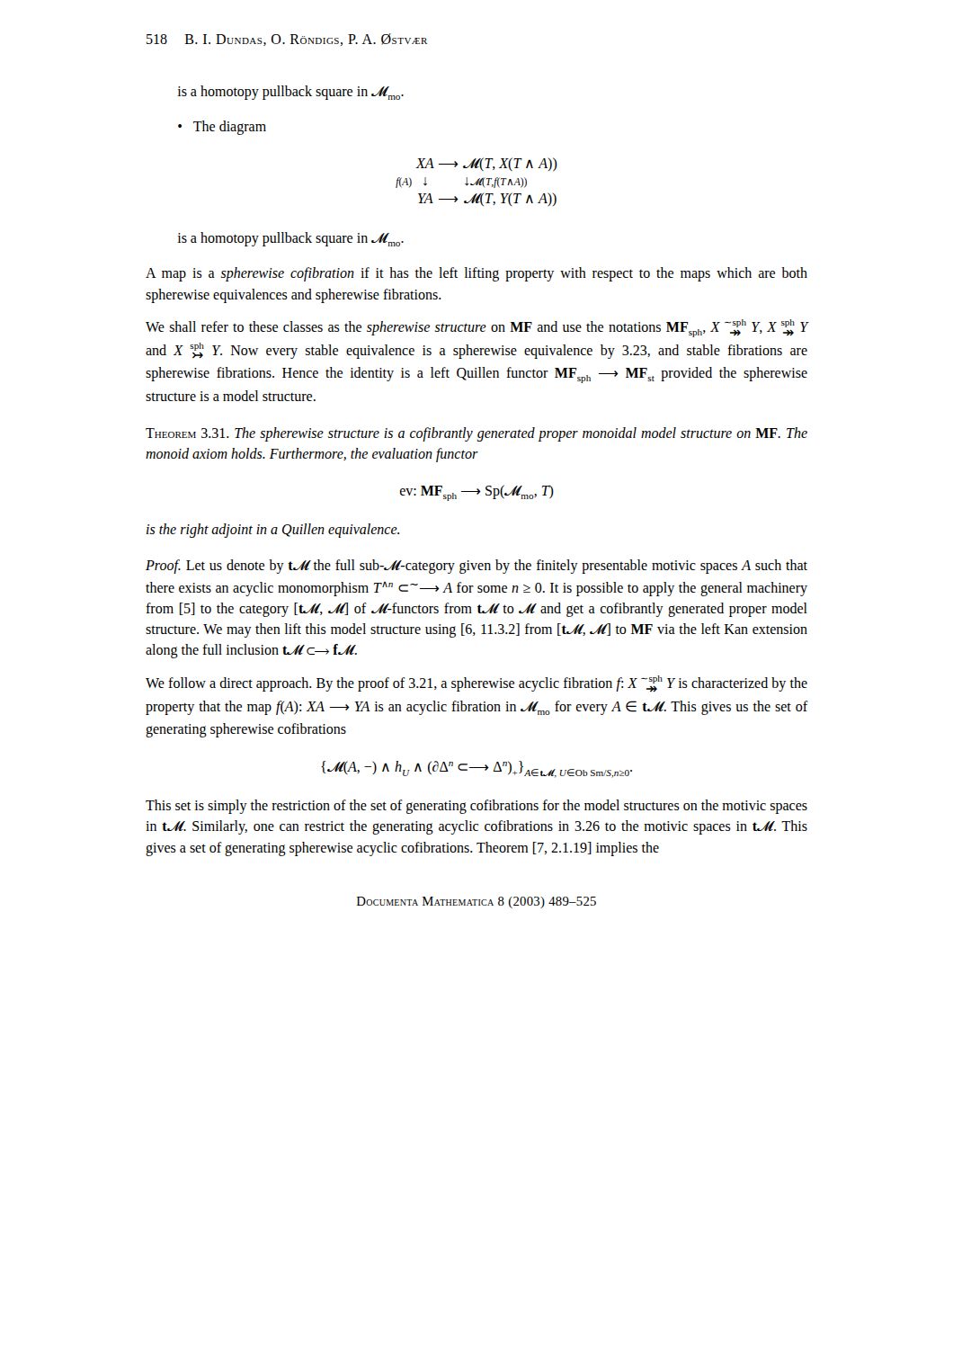518 B. I. Dundas, O. Röndigs, P. A. Østvær
is a homotopy pullback square in 𝓜mo.
The diagram
| | XA | ⟶ | 𝓜( T , X ( T ∧ A )) |
| f ( A ) | ↓ | | ↓ 𝓜( T , f ( T ∧ A )) |
| | YA | ⟶ | 𝓜( T , Y ( T ∧ A )) |
is a homotopy pullback square in 𝓜mo.
A map is a spherewise cofibration if it has the left lifting property with respect to the maps which are both spherewise equivalences and spherewise fibrations.
We shall refer to these classes as the spherewise structure on MF and use the notations MFsph, X ∼sph↠ Y, X sph↠ Y and X sph↣ Y. Now every stable equivalence is a spherewise equivalence by 3.23, and stable fibrations are spherewise fibrations. Hence the identity is a left Quillen functor MFsph ⟶ MFst provided the spherewise structure is a model structure.
Theorem 3.31. The spherewise structure is a cofibrantly generated proper monoidal model structure on MF. The monoid axiom holds. Furthermore, the evaluation functor
ev: MFsph ⟶ Sp(𝓜mo, T)
is the right adjoint in a Quillen equivalence.
Proof. Let us denote by t 𝓜 the full sub-𝓜-category given by the finitely presentable motivic spaces A such that there exists an acyclic monomorphism T∧n ⊂∼⟶ A for some n ≥ 0. It is possible to apply the general machinery from [5] to the category [t 𝓜, 𝓜] of 𝓜-functors from t 𝓜 to 𝓜 and get a cofibrantly generated proper model structure. We may then lift this model structure using [6, 11.3.2] from [t 𝓜, 𝓜] to MF via the left Kan extension along the full inclusion t 𝓜 ⊂⟶ f 𝓜.
We follow a direct approach. By the proof of 3.21, a spherewise acyclic fibration f: X ∼sph↠ Y is characterized by the property that the map f(A): XA ⟶ YA is an acyclic fibration in 𝓜mo for every A ∈ t 𝓜. This gives us the set of generating spherewise cofibrations
{𝓜(A, −) ∧ hU ∧ (∂Δn ⊂⟶ Δn)+}A∈t 𝓜, U∈Ob Sm/S,n≥0.
This set is simply the restriction of the set of generating cofibrations for the model structures on the motivic spaces in t 𝓜. Similarly, one can restrict the generating acyclic cofibrations in 3.26 to the motivic spaces in t 𝓜. This gives a set of generating spherewise acyclic cofibrations. Theorem [7, 2.1.19] implies the
Documenta Mathematica 8 (2003) 489–525